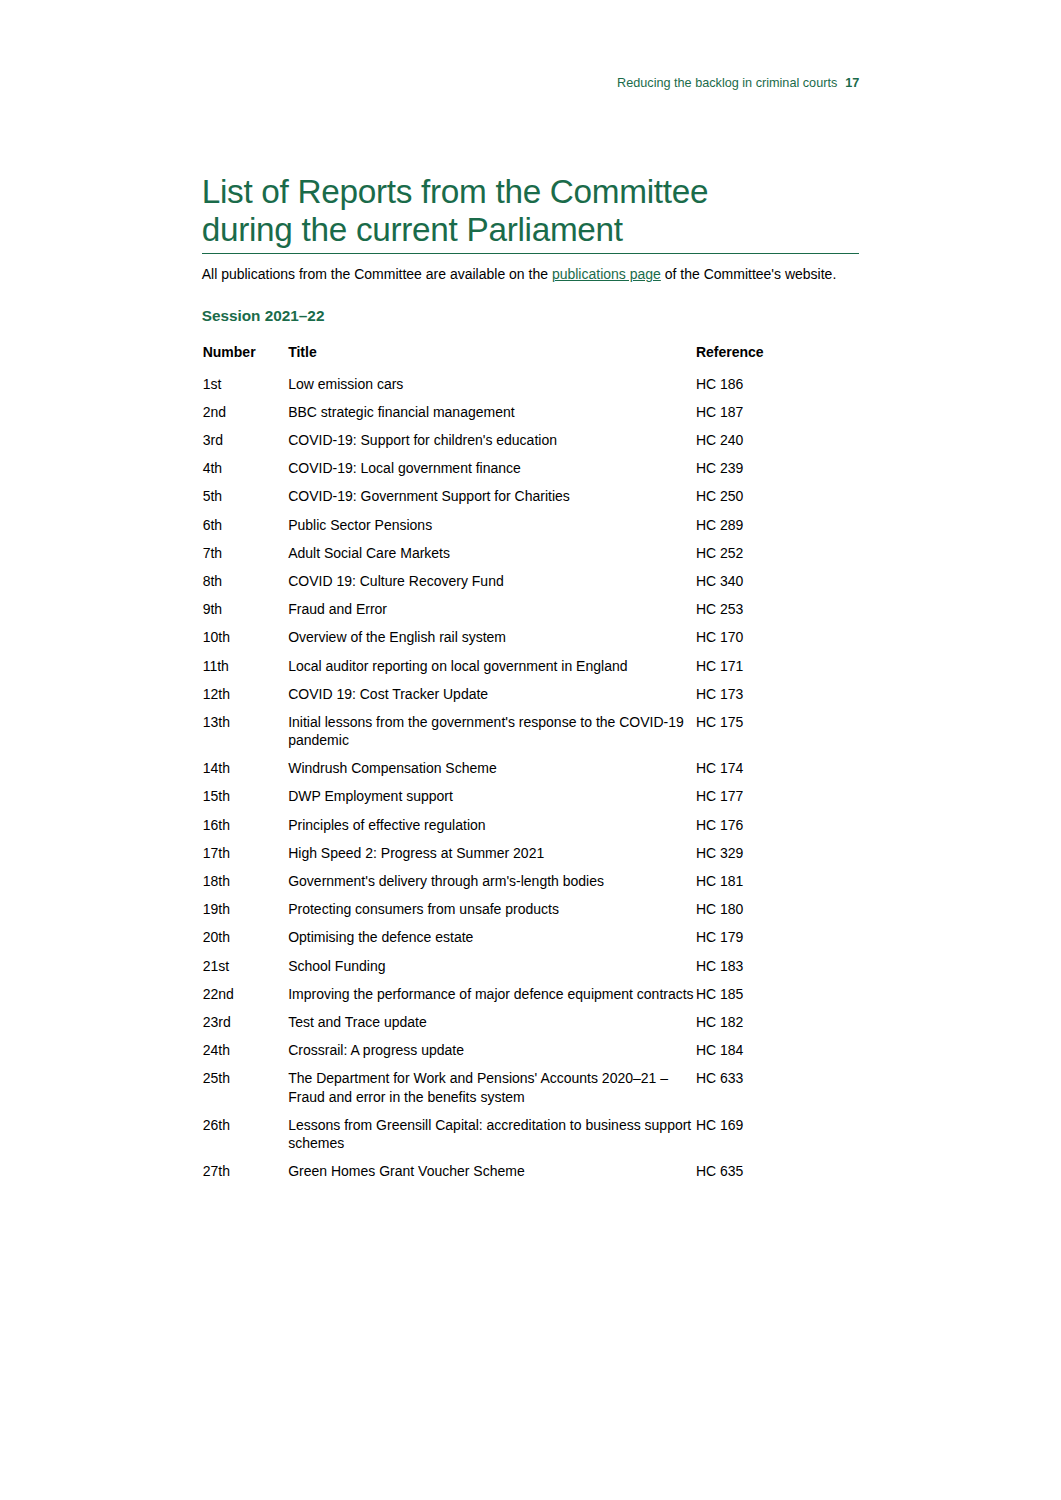Reducing the backlog in criminal courts17
List of Reports from the Committee
during the current Parliament
All publications from the Committee are available on the publications page of the Committee's website.
Session 2021–22
| Number | Title | Reference |
| --- | --- | --- |
| 1st | Low emission cars | HC 186 |
| 2nd | BBC strategic financial management | HC 187 |
| 3rd | COVID-19: Support for children's education | HC 240 |
| 4th | COVID-19: Local government finance | HC 239 |
| 5th | COVID-19: Government Support for Charities | HC 250 |
| 6th | Public Sector Pensions | HC 289 |
| 7th | Adult Social Care Markets | HC 252 |
| 8th | COVID 19: Culture Recovery Fund | HC 340 |
| 9th | Fraud and Error | HC 253 |
| 10th | Overview of the English rail system | HC 170 |
| 11th | Local auditor reporting on local government in England | HC 171 |
| 12th | COVID 19: Cost Tracker Update | HC 173 |
| 13th | Initial lessons from the government's response to the COVID-19 pandemic | HC 175 |
| 14th | Windrush Compensation Scheme | HC 174 |
| 15th | DWP Employment support | HC 177 |
| 16th | Principles of effective regulation | HC 176 |
| 17th | High Speed 2: Progress at Summer 2021 | HC 329 |
| 18th | Government's delivery through arm's-length bodies | HC 181 |
| 19th | Protecting consumers from unsafe products | HC 180 |
| 20th | Optimising the defence estate | HC 179 |
| 21st | School Funding | HC 183 |
| 22nd | Improving the performance of major defence equipment contracts | HC 185 |
| 23rd | Test and Trace update | HC 182 |
| 24th | Crossrail: A progress update | HC 184 |
| 25th | The Department for Work and Pensions' Accounts 2020–21 – Fraud and error in the benefits system | HC 633 |
| 26th | Lessons from Greensill Capital: accreditation to business support schemes | HC 169 |
| 27th | Green Homes Grant Voucher Scheme | HC 635 |